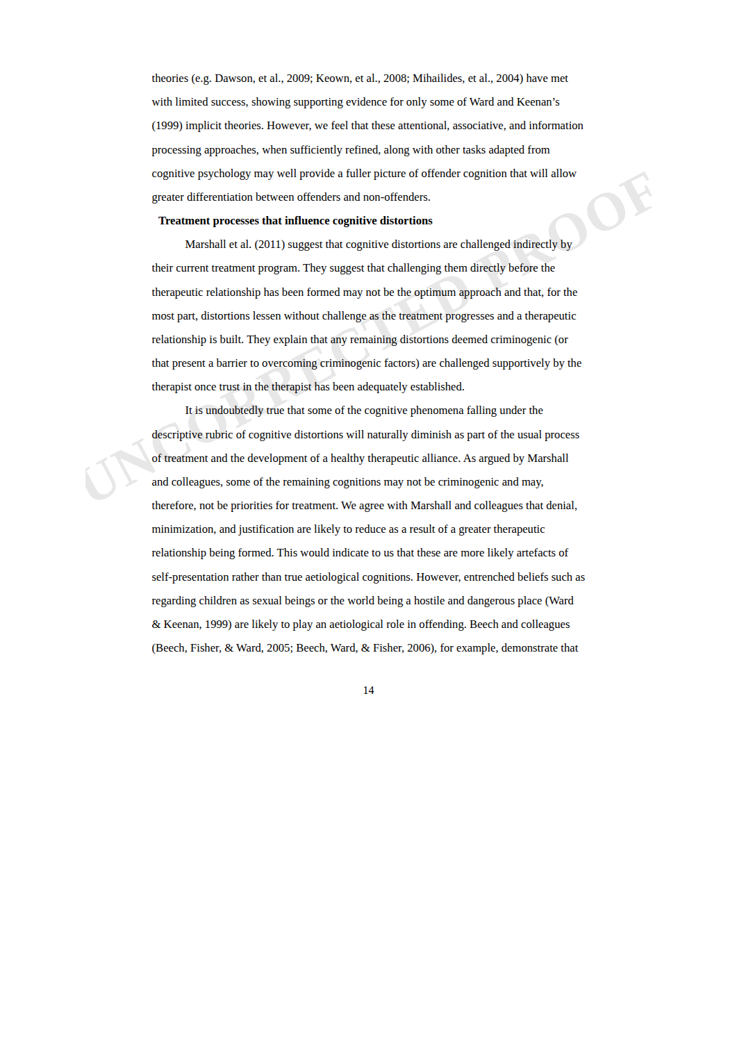UNCORRECTED PROOF
theories (e.g. Dawson, et al., 2009; Keown, et al., 2008; Mihailides, et al., 2004) have met with limited success, showing supporting evidence for only some of Ward and Keenan’s (1999) implicit theories. However, we feel that these attentional, associative, and information processing approaches, when sufficiently refined, along with other tasks adapted from cognitive psychology may well provide a fuller picture of offender cognition that will allow greater differentiation between offenders and non-offenders.
Treatment processes that influence cognitive distortions
Marshall et al. (2011) suggest that cognitive distortions are challenged indirectly by their current treatment program. They suggest that challenging them directly before the therapeutic relationship has been formed may not be the optimum approach and that, for the most part, distortions lessen without challenge as the treatment progresses and a therapeutic relationship is built. They explain that any remaining distortions deemed criminogenic (or that present a barrier to overcoming criminogenic factors) are challenged supportively by the therapist once trust in the therapist has been adequately established.
It is undoubtedly true that some of the cognitive phenomena falling under the descriptive rubric of cognitive distortions will naturally diminish as part of the usual process of treatment and the development of a healthy therapeutic alliance. As argued by Marshall and colleagues, some of the remaining cognitions may not be criminogenic and may, therefore, not be priorities for treatment. We agree with Marshall and colleagues that denial, minimization, and justification are likely to reduce as a result of a greater therapeutic relationship being formed. This would indicate to us that these are more likely artefacts of self-presentation rather than true aetiological cognitions. However, entrenched beliefs such as regarding children as sexual beings or the world being a hostile and dangerous place (Ward & Keenan, 1999) are likely to play an aetiological role in offending. Beech and colleagues (Beech, Fisher, & Ward, 2005; Beech, Ward, & Fisher, 2006), for example, demonstrate that
14